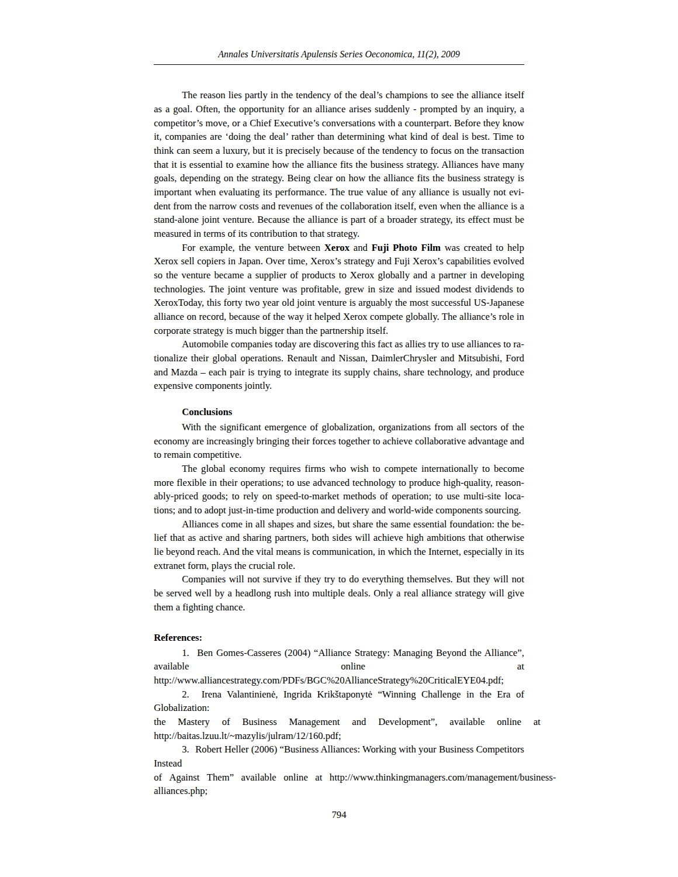Annales Universitatis Apulensis Series Oeconomica, 11(2), 2009
The reason lies partly in the tendency of the deal’s champions to see the alliance itself as a goal. Often, the opportunity for an alliance arises suddenly - prompted by an inquiry, a competitor’s move, or a Chief Executive’s conversations with a counterpart. Before they know it, companies are ‘doing the deal’ rather than determining what kind of deal is best. Time to think can seem a luxury, but it is precisely because of the tendency to focus on the transaction that it is essential to examine how the alliance fits the business strategy. Alliances have many goals, depending on the strategy. Being clear on how the alliance fits the business strategy is important when evaluating its performance. The true value of any alliance is usually not evident from the narrow costs and revenues of the collaboration itself, even when the alliance is a stand-alone joint venture. Because the alliance is part of a broader strategy, its effect must be measured in terms of its contribution to that strategy.
For example, the venture between Xerox and Fuji Photo Film was created to help Xerox sell copiers in Japan. Over time, Xerox’s strategy and Fuji Xerox’s capabilities evolved so the venture became a supplier of products to Xerox globally and a partner in developing technologies. The joint venture was profitable, grew in size and issued modest dividends to XeroxToday, this forty two year old joint venture is arguably the most successful US-Japanese alliance on record, because of the way it helped Xerox compete globally. The alliance’s role in corporate strategy is much bigger than the partnership itself.
Automobile companies today are discovering this fact as allies try to use alliances to rationalize their global operations. Renault and Nissan, DaimlerChrysler and Mitsubishi, Ford and Mazda – each pair is trying to integrate its supply chains, share technology, and produce expensive components jointly.
Conclusions
With the significant emergence of globalization, organizations from all sectors of the economy are increasingly bringing their forces together to achieve collaborative advantage and to remain competitive.
The global economy requires firms who wish to compete internationally to become more flexible in their operations; to use advanced technology to produce high-quality, reasonably-priced goods; to rely on speed-to-market methods of operation; to use multi-site locations; and to adopt just-in-time production and delivery and world-wide components sourcing.
Alliances come in all shapes and sizes, but share the same essential foundation: the belief that as active and sharing partners, both sides will achieve high ambitions that otherwise lie beyond reach. And the vital means is communication, in which the Internet, especially in its extranet form, plays the crucial role.
Companies will not survive if they try to do everything themselves. But they will not be served well by a headlong rush into multiple deals. Only a real alliance strategy will give them a fighting chance.
References:
1. Ben Gomes-Casseres (2004) “Alliance Strategy: Managing Beyond the Alliance”, available online at http://www.alliancestrategy.com/PDFs/BGC%20AllianceStrategy%20CriticalEYE04.pdf;
2. Irena Valantinienė, Ingrida Krikštaponytė “Winning Challenge in the Era of Globalization: the Mastery of Business Management and Development”, available online at http://baitas.lzuu.lt/~mazylis/julram/12/160.pdf;
3. Robert Heller (2006) “Business Alliances: Working with your Business Competitors Instead of Against Them” available online at http://www.thinkingmanagers.com/management/business-alliances.php;
794